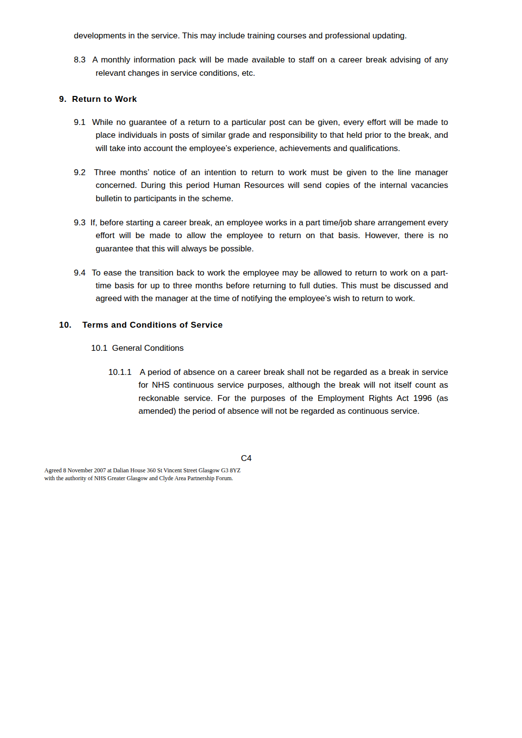developments in the service. This may include training courses and professional updating.
8.3 A monthly information pack will be made available to staff on a career break advising of any relevant changes in service conditions, etc.
9. Return to Work
9.1 While no guarantee of a return to a particular post can be given, every effort will be made to place individuals in posts of similar grade and responsibility to that held prior to the break, and will take into account the employee’s experience, achievements and qualifications.
9.2 Three months’ notice of an intention to return to work must be given to the line manager concerned. During this period Human Resources will send copies of the internal vacancies bulletin to participants in the scheme.
9.3 If, before starting a career break, an employee works in a part time/job share arrangement every effort will be made to allow the employee to return on that basis. However, there is no guarantee that this will always be possible.
9.4 To ease the transition back to work the employee may be allowed to return to work on a part-time basis for up to three months before returning to full duties. This must be discussed and agreed with the manager at the time of notifying the employee’s wish to return to work.
10. Terms and Conditions of Service
10.1 General Conditions
10.1.1 A period of absence on a career break shall not be regarded as a break in service for NHS continuous service purposes, although the break will not itself count as reckonable service. For the purposes of the Employment Rights Act 1996 (as amended) the period of absence will not be regarded as continuous service.
C4
Agreed 8 November 2007 at Dalian House 360 St Vincent Street Glasgow G3 8YZ
with the authority of NHS Greater Glasgow and Clyde Area Partnership Forum.